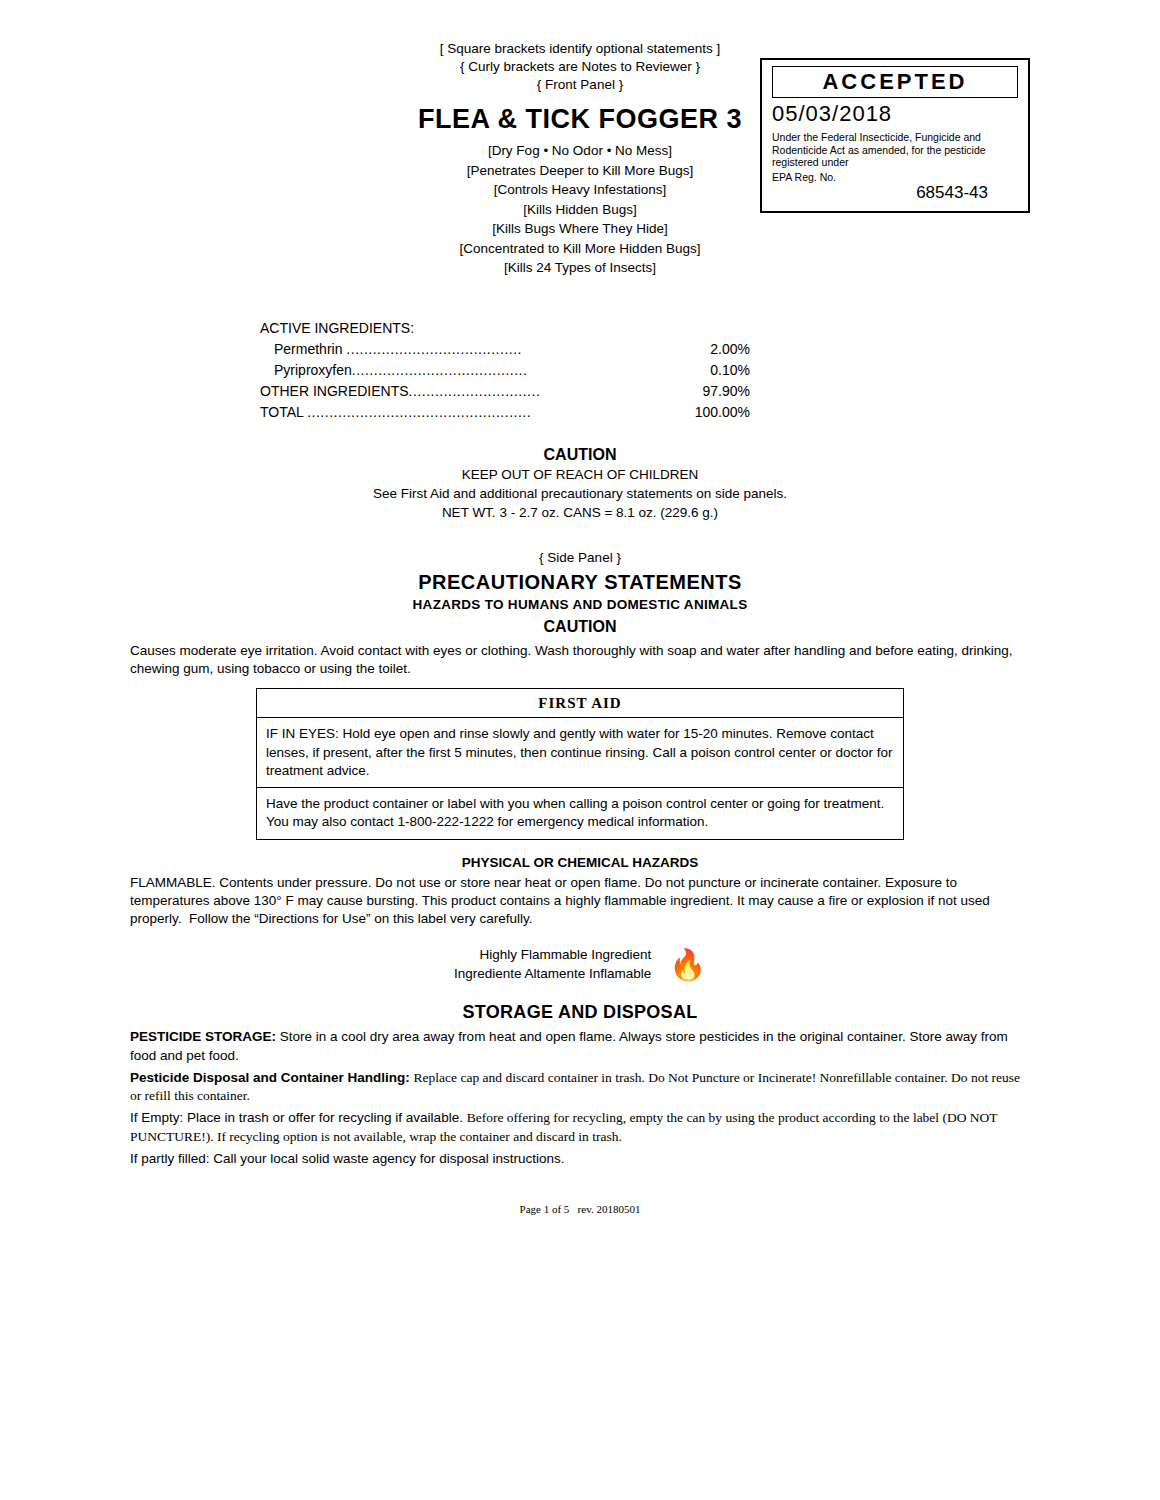ACCEPTED
05/03/2018
Under the Federal Insecticide, Fungicide and Rodenticide Act as amended, for the pesticide registered under
EPA Reg. No.
68543-43
[ Square brackets identify optional statements ]
{ Curly brackets are Notes to Reviewer }
{ Front Panel }
FLEA & TICK FOGGER 3
[Dry Fog • No Odor • No Mess]
[Penetrates Deeper to Kill More Bugs]
[Controls Heavy Infestations]
[Kills Hidden Bugs]
[Kills Bugs Where They Hide]
[Concentrated to Kill More Hidden Bugs]
[Kills 24 Types of Insects]
| ACTIVE INGREDIENTS: | |
| Permethrin ........................................ | 2.00% |
| Pyriproxyfen ........................................ | 0.10% |
| OTHER INGREDIENTS .............................. | 97.90% |
| TOTAL ................................................... | 100.00% |
CAUTION
KEEP OUT OF REACH OF CHILDREN
See First Aid and additional precautionary statements on side panels.
NET WT. 3 - 2.7 oz. CANS = 8.1 oz. (229.6 g.)
{ Side Panel }
PRECAUTIONARY STATEMENTS
HAZARDS TO HUMANS AND DOMESTIC ANIMALS
CAUTION
Causes moderate eye irritation. Avoid contact with eyes or clothing. Wash thoroughly with soap and water after handling and before eating, drinking, chewing gum, using tobacco or using the toilet.
| FIRST AID |
| --- |
| IF IN EYES: Hold eye open and rinse slowly and gently with water for 15-20 minutes. Remove contact lenses, if present, after the first 5 minutes, then continue rinsing. Call a poison control center or doctor for treatment advice. |
| Have the product container or label with you when calling a poison control center or going for treatment. You may also contact 1-800-222-1222 for emergency medical information. |
PHYSICAL OR CHEMICAL HAZARDS
FLAMMABLE. Contents under pressure. Do not use or store near heat or open flame. Do not puncture or incinerate container. Exposure to temperatures above 130° F may cause bursting. This product contains a highly flammable ingredient. It may cause a fire or explosion if not used properly. Follow the “Directions for Use” on this label very carefully.
Highly Flammable Ingredient
Ingrediente Altamente Inflamable 🔥
STORAGE AND DISPOSAL
PESTICIDE STORAGE: Store in a cool dry area away from heat and open flame. Always store pesticides in the original container. Store away from food and pet food.
Pesticide Disposal and Container Handling: Replace cap and discard container in trash. Do Not Puncture or Incinerate! Nonrefillable container. Do not reuse or refill this container.
If Empty: Place in trash or offer for recycling if available. Before offering for recycling, empty the can by using the product according to the label (DO NOT PUNCTURE!). If recycling option is not available, wrap the container and discard in trash.
If partly filled: Call your local solid waste agency for disposal instructions.
Page 1 of 5 rev. 20180501